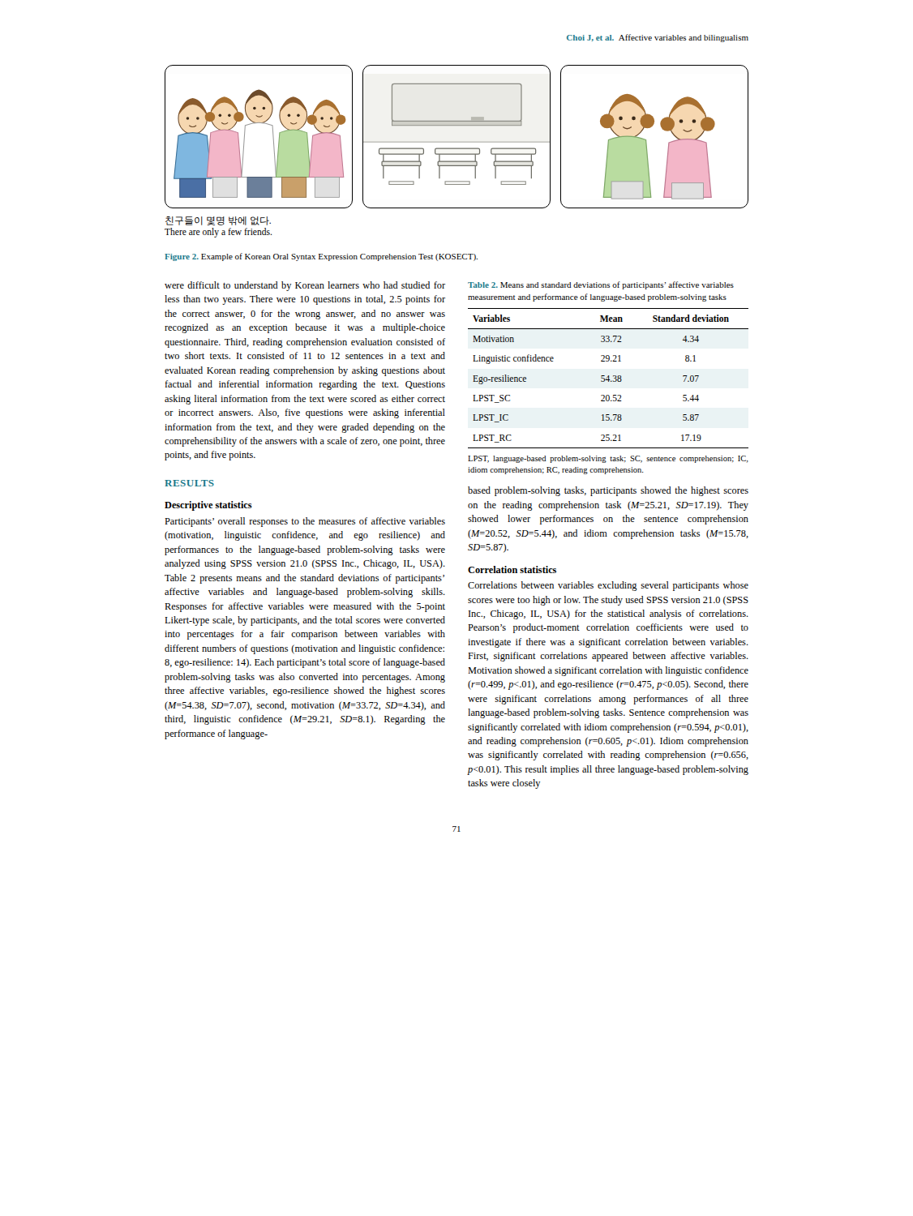Choi J, et al. Affective variables and bilingualism
친구들이 몇명 밖에 없다.
There are only a few friends.
Figure 2. Example of Korean Oral Syntax Expression Comprehension Test (KOSECT).
were difficult to understand by Korean learners who had studied for less than two years. There were 10 questions in total, 2.5 points for the correct answer, 0 for the wrong answer, and no answer was recognized as an exception because it was a multiple-choice questionnaire. Third, reading comprehension evaluation consisted of two short texts. It consisted of 11 to 12 sentences in a text and evaluated Korean reading comprehension by asking questions about factual and inferential information regarding the text. Questions asking literal information from the text were scored as either correct or incorrect answers. Also, five questions were asking inferential information from the text, and they were graded depending on the comprehensibility of the answers with a scale of zero, one point, three points, and five points.
RESULTS
Descriptive statistics
Participants’ overall responses to the measures of affective variables (motivation, linguistic confidence, and ego resilience) and performances to the language-based problem-solving tasks were analyzed using SPSS version 21.0 (SPSS Inc., Chicago, IL, USA). Table 2 presents means and the standard deviations of participants’ affective variables and language-based problem-solving skills. Responses for affective variables were measured with the 5-point Likert-type scale, by participants, and the total scores were converted into percentages for a fair comparison between variables with different numbers of questions (motivation and linguistic confidence: 8, ego-resilience: 14). Each participant’s total score of language-based problem-solving tasks was also converted into percentages. Among three affective variables, ego-resilience showed the highest scores (M=54.38, SD=7.07), second, motivation (M=33.72, SD=4.34), and third, linguistic confidence (M=29.21, SD=8.1). Regarding the performance of language-
Table 2. Means and standard deviations of participants’ affective variables measurement and performance of language-based problem-solving tasks
| Variables | Mean | Standard deviation |
| --- | --- | --- |
| Motivation | 33.72 | 4.34 |
| Linguistic confidence | 29.21 | 8.1 |
| Ego-resilience | 54.38 | 7.07 |
| LPST_SC | 20.52 | 5.44 |
| LPST_IC | 15.78 | 5.87 |
| LPST_RC | 25.21 | 17.19 |
LPST, language-based problem-solving task; SC, sentence comprehension; IC, idiom comprehension; RC, reading comprehension.
based problem-solving tasks, participants showed the highest scores on the reading comprehension task (M=25.21, SD=17.19). They showed lower performances on the sentence comprehension (M=20.52, SD=5.44), and idiom comprehension tasks (M=15.78, SD=5.87).
Correlation statistics
Correlations between variables excluding several participants whose scores were too high or low. The study used SPSS version 21.0 (SPSS Inc., Chicago, IL, USA) for the statistical analysis of correlations. Pearson’s product-moment correlation coefficients were used to investigate if there was a significant correlation between variables. First, significant correlations appeared between affective variables. Motivation showed a significant correlation with linguistic confidence (r=0.499, p<.01), and ego-resilience (r=0.475, p<0.05). Second, there were significant correlations among performances of all three language-based problem-solving tasks. Sentence comprehension was significantly correlated with idiom comprehension (r=0.594, p<0.01), and reading comprehension (r=0.605, p<.01). Idiom comprehension was significantly correlated with reading comprehension (r=0.656, p<0.01). This result implies all three language-based problem-solving tasks were closely
71